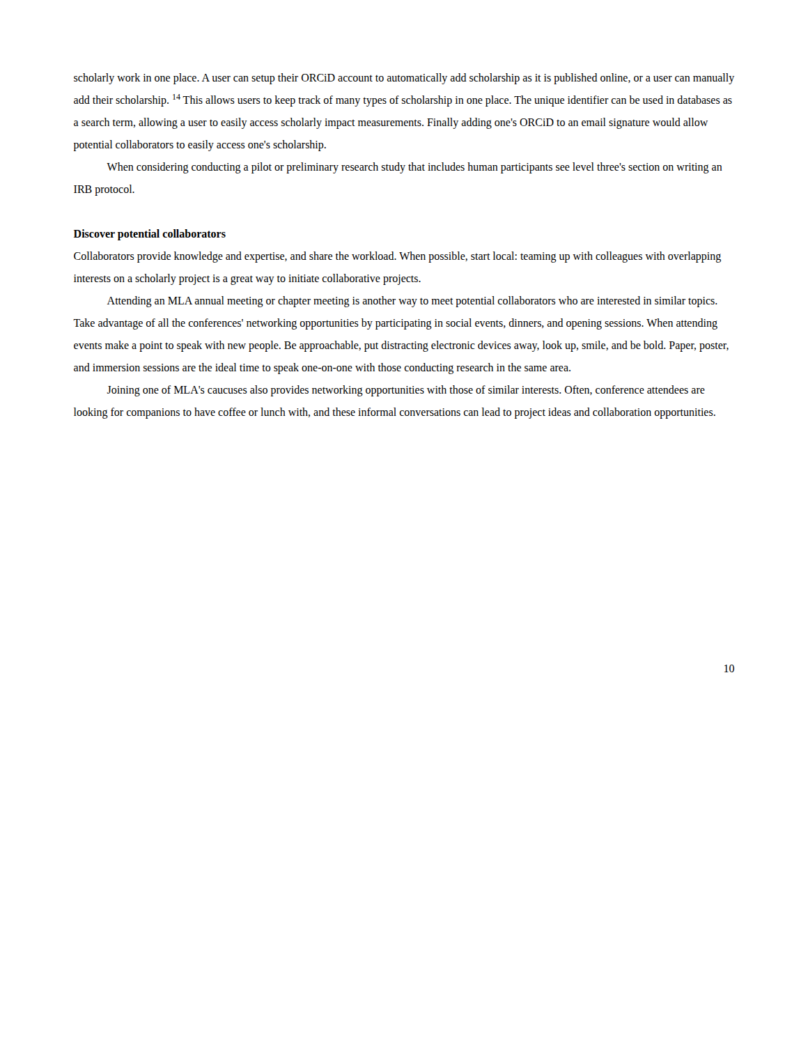scholarly work in one place. A user can setup their ORCiD account to automatically add scholarship as it is published online, or a user can manually add their scholarship. 14 This allows users to keep track of many types of scholarship in one place. The unique identifier can be used in databases as a search term, allowing a user to easily access scholarly impact measurements. Finally adding one's ORCiD to an email signature would allow potential collaborators to easily access one's scholarship.
When considering conducting a pilot or preliminary research study that includes human participants see level three's section on writing an IRB protocol.
Discover potential collaborators
Collaborators provide knowledge and expertise, and share the workload. When possible, start local: teaming up with colleagues with overlapping interests on a scholarly project is a great way to initiate collaborative projects.
Attending an MLA annual meeting or chapter meeting is another way to meet potential collaborators who are interested in similar topics. Take advantage of all the conferences' networking opportunities by participating in social events, dinners, and opening sessions. When attending events make a point to speak with new people. Be approachable, put distracting electronic devices away, look up, smile, and be bold. Paper, poster, and immersion sessions are the ideal time to speak one-on-one with those conducting research in the same area.
Joining one of MLA's caucuses also provides networking opportunities with those of similar interests. Often, conference attendees are looking for companions to have coffee or lunch with, and these informal conversations can lead to project ideas and collaboration opportunities.
10